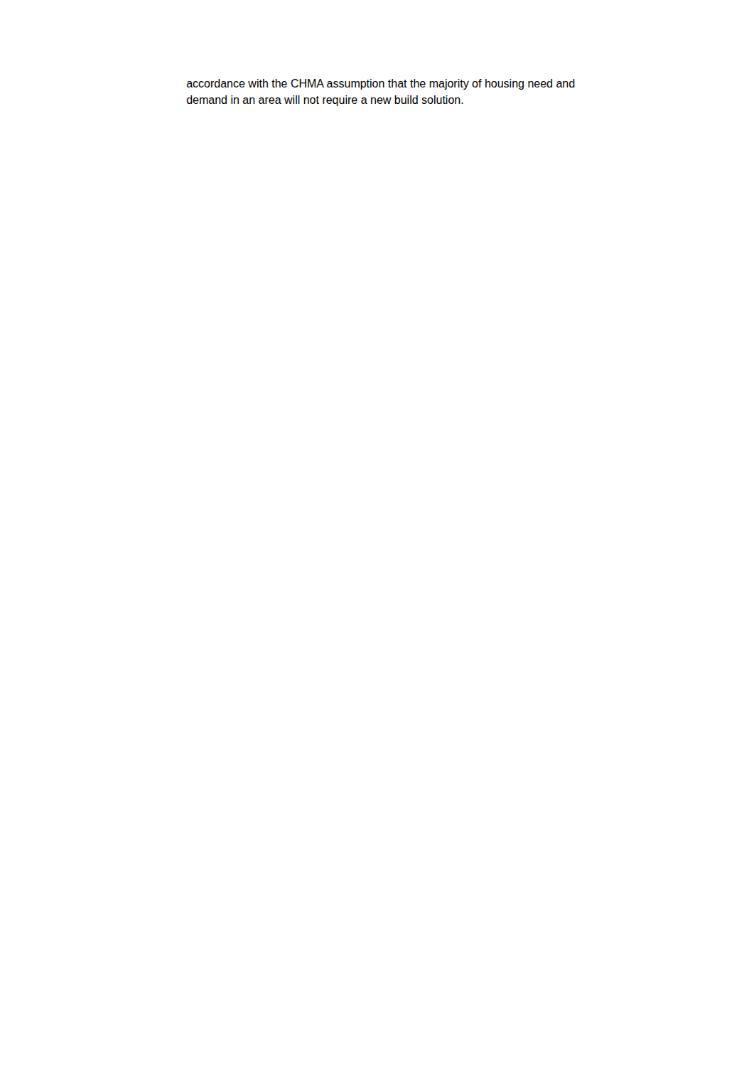accordance with the CHMA assumption that the majority of housing need and demand in an area will not require a new build solution.